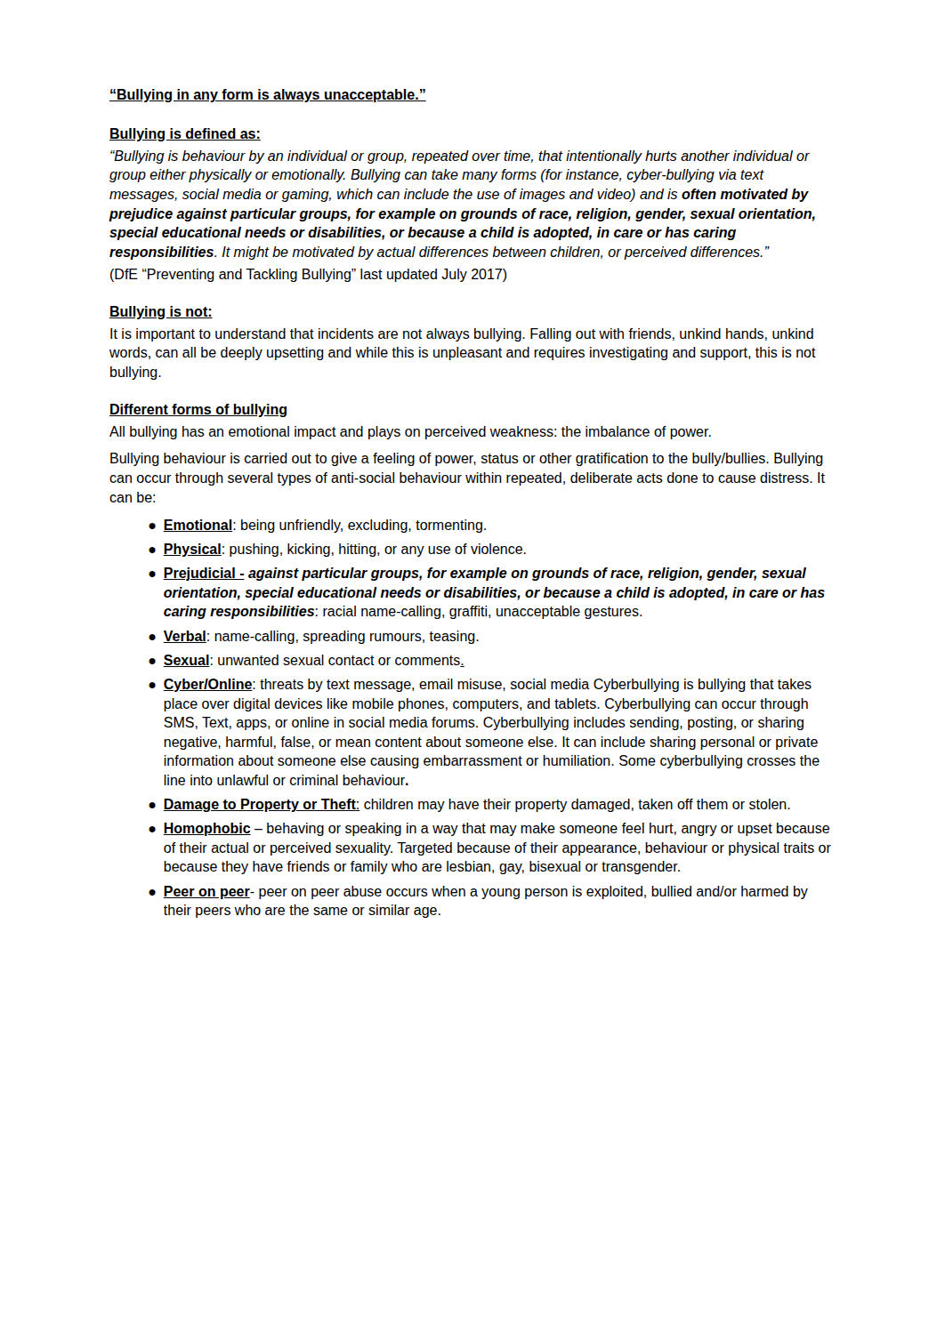“Bullying in any form is always unacceptable.”
Bullying is defined as:
“Bullying is behaviour by an individual or group, repeated over time, that intentionally hurts another individual or group either physically or emotionally. Bullying can take many forms (for instance, cyber-bullying via text messages, social media or gaming, which can include the use of images and video) and is often motivated by prejudice against particular groups, for example on grounds of race, religion, gender, sexual orientation, special educational needs or disabilities, or because a child is adopted, in care or has caring responsibilities. It might be motivated by actual differences between children, or perceived differences.”
(DfE “Preventing and Tackling Bullying” last updated July 2017)
Bullying is not:
It is important to understand that incidents are not always bullying. Falling out with friends, unkind hands, unkind words, can all be deeply upsetting and while this is unpleasant and requires investigating and support, this is not bullying.
Different forms of bullying
All bullying has an emotional impact and plays on perceived weakness: the imbalance of power.
Bullying behaviour is carried out to give a feeling of power, status or other gratification to the bully/bullies. Bullying can occur through several types of anti-social behaviour within repeated, deliberate acts done to cause distress. It can be:
Emotional: being unfriendly, excluding, tormenting.
Physical: pushing, kicking, hitting, or any use of violence.
Prejudicial - against particular groups, for example on grounds of race, religion, gender, sexual orientation, special educational needs or disabilities, or because a child is adopted, in care or has caring responsibilities: racial name-calling, graffiti, unacceptable gestures.
Verbal: name-calling, spreading rumours, teasing.
Sexual: unwanted sexual contact or comments.
Cyber/Online: threats by text message, email misuse, social media Cyberbullying is bullying that takes place over digital devices like mobile phones, computers, and tablets. Cyberbullying can occur through SMS, Text, apps, or online in social media forums. Cyberbullying includes sending, posting, or sharing negative, harmful, false, or mean content about someone else. It can include sharing personal or private information about someone else causing embarrassment or humiliation. Some cyberbullying crosses the line into unlawful or criminal behaviour.
Damage to Property or Theft: children may have their property damaged, taken off them or stolen.
Homophobic – behaving or speaking in a way that may make someone feel hurt, angry or upset because of their actual or perceived sexuality. Targeted because of their appearance, behaviour or physical traits or because they have friends or family who are lesbian, gay, bisexual or transgender.
Peer on peer- peer on peer abuse occurs when a young person is exploited, bullied and/or harmed by their peers who are the same or similar age.